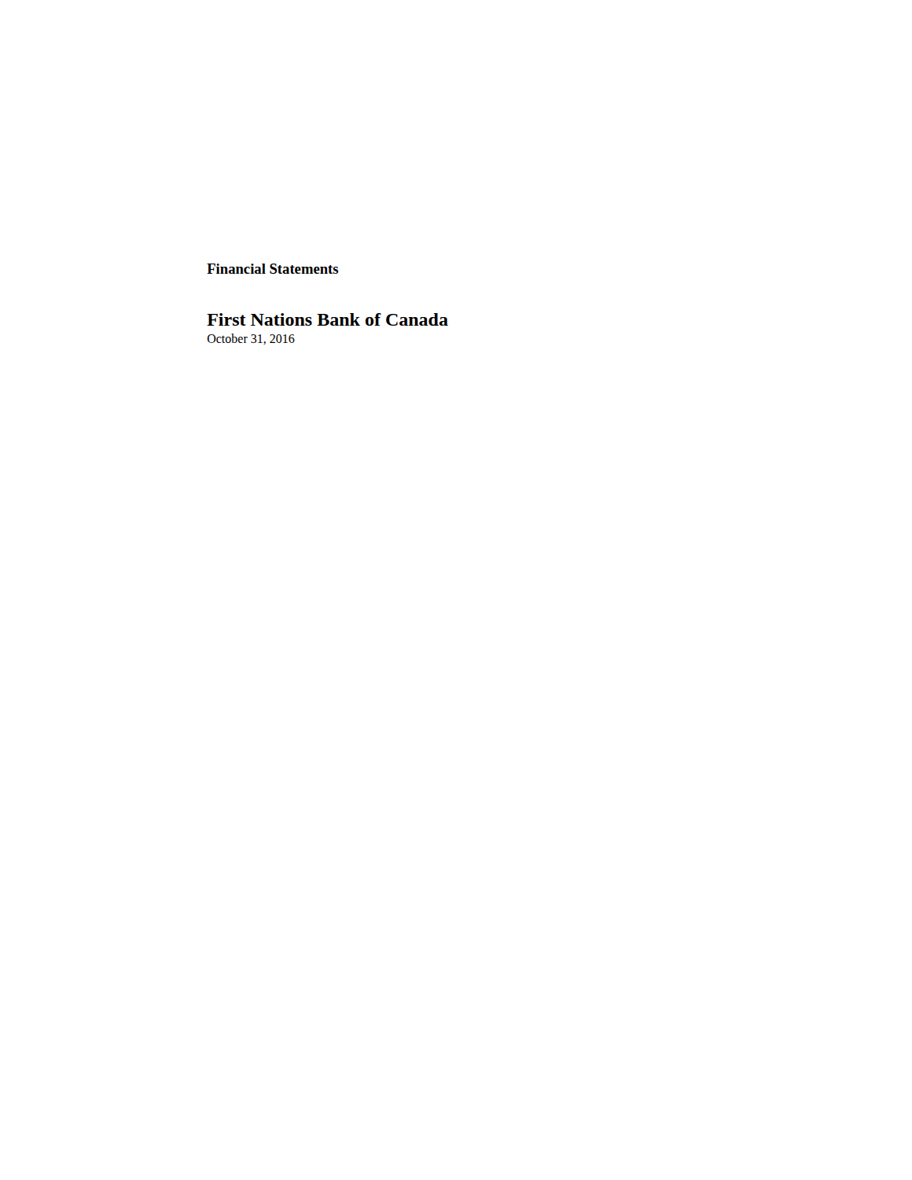Financial Statements
First Nations Bank of Canada
October 31, 2016